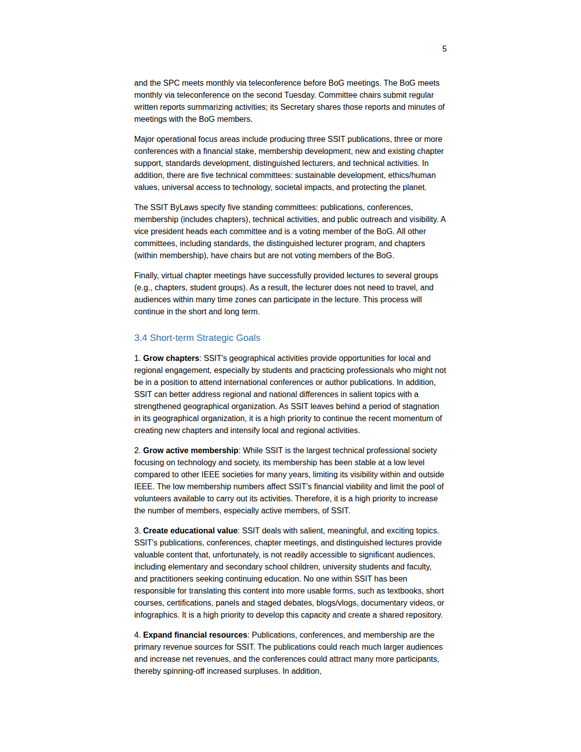5
and the SPC meets monthly via teleconference before BoG meetings. The BoG meets monthly via teleconference on the second Tuesday. Committee chairs submit regular written reports summarizing activities; its Secretary shares those reports and minutes of meetings with the BoG members.
Major operational focus areas include producing three SSIT publications, three or more conferences with a financial stake, membership development, new and existing chapter support, standards development, distinguished lecturers, and technical activities. In addition, there are five technical committees: sustainable development, ethics/human values, universal access to technology, societal impacts, and protecting the planet.
The SSIT ByLaws specify five standing committees: publications, conferences, membership (includes chapters), technical activities, and public outreach and visibility. A vice president heads each committee and is a voting member of the BoG. All other committees, including standards, the distinguished lecturer program, and chapters (within membership), have chairs but are not voting members of the BoG.
Finally, virtual chapter meetings have successfully provided lectures to several groups (e.g., chapters, student groups). As a result, the lecturer does not need to travel, and audiences within many time zones can participate in the lecture. This process will continue in the short and long term.
3.4 Short-term Strategic Goals
1. Grow chapters: SSIT's geographical activities provide opportunities for local and regional engagement, especially by students and practicing professionals who might not be in a position to attend international conferences or author publications. In addition, SSIT can better address regional and national differences in salient topics with a strengthened geographical organization. As SSIT leaves behind a period of stagnation in its geographical organization, it is a high priority to continue the recent momentum of creating new chapters and intensify local and regional activities.
2. Grow active membership: While SSIT is the largest technical professional society focusing on technology and society, its membership has been stable at a low level compared to other IEEE societies for many years, limiting its visibility within and outside IEEE. The low membership numbers affect SSIT's financial viability and limit the pool of volunteers available to carry out its activities. Therefore, it is a high priority to increase the number of members, especially active members, of SSIT.
3. Create educational value: SSIT deals with salient, meaningful, and exciting topics. SSIT's publications, conferences, chapter meetings, and distinguished lectures provide valuable content that, unfortunately, is not readily accessible to significant audiences, including elementary and secondary school children, university students and faculty, and practitioners seeking continuing education. No one within SSIT has been responsible for translating this content into more usable forms, such as textbooks, short courses, certifications, panels and staged debates, blogs/vlogs, documentary videos, or infographics. It is a high priority to develop this capacity and create a shared repository.
4. Expand financial resources: Publications, conferences, and membership are the primary revenue sources for SSIT. The publications could reach much larger audiences and increase net revenues, and the conferences could attract many more participants, thereby spinning-off increased surpluses. In addition,